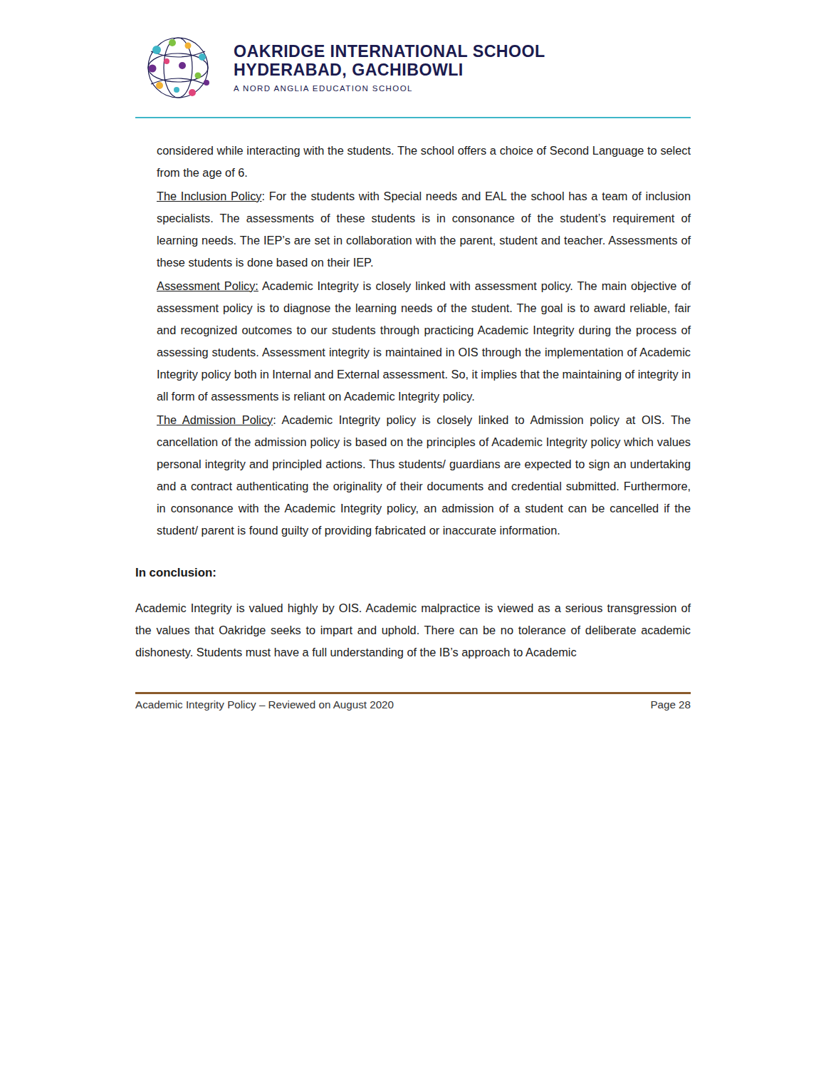Oakridge International School
Hyderabad, Gachibowli
A Nord Anglia Education School
considered while interacting with the students. The school offers a choice of Second Language to select from the age of 6.
The Inclusion Policy: For the students with Special needs and EAL the school has a team of inclusion specialists. The assessments of these students is in consonance of the student’s requirement of learning needs. The IEP’s are set in collaboration with the parent, student and teacher. Assessments of these students is done based on their IEP.
Assessment Policy: Academic Integrity is closely linked with assessment policy. The main objective of assessment policy is to diagnose the learning needs of the student. The goal is to award reliable, fair and recognized outcomes to our students through practicing Academic Integrity during the process of assessing students. Assessment integrity is maintained in OIS through the implementation of Academic Integrity policy both in Internal and External assessment. So, it implies that the maintaining of integrity in all form of assessments is reliant on Academic Integrity policy.
The Admission Policy: Academic Integrity policy is closely linked to Admission policy at OIS. The cancellation of the admission policy is based on the principles of Academic Integrity policy which values personal integrity and principled actions. Thus students/ guardians are expected to sign an undertaking and a contract authenticating the originality of their documents and credential submitted. Furthermore, in consonance with the Academic Integrity policy, an admission of a student can be cancelled if the student/ parent is found guilty of providing fabricated or inaccurate information.
In conclusion:
Academic Integrity is valued highly by OIS. Academic malpractice is viewed as a serious transgression of the values that Oakridge seeks to impart and uphold. There can be no tolerance of deliberate academic dishonesty. Students must have a full understanding of the IB’s approach to Academic
Academic Integrity Policy – Reviewed on August 2020 Page 28